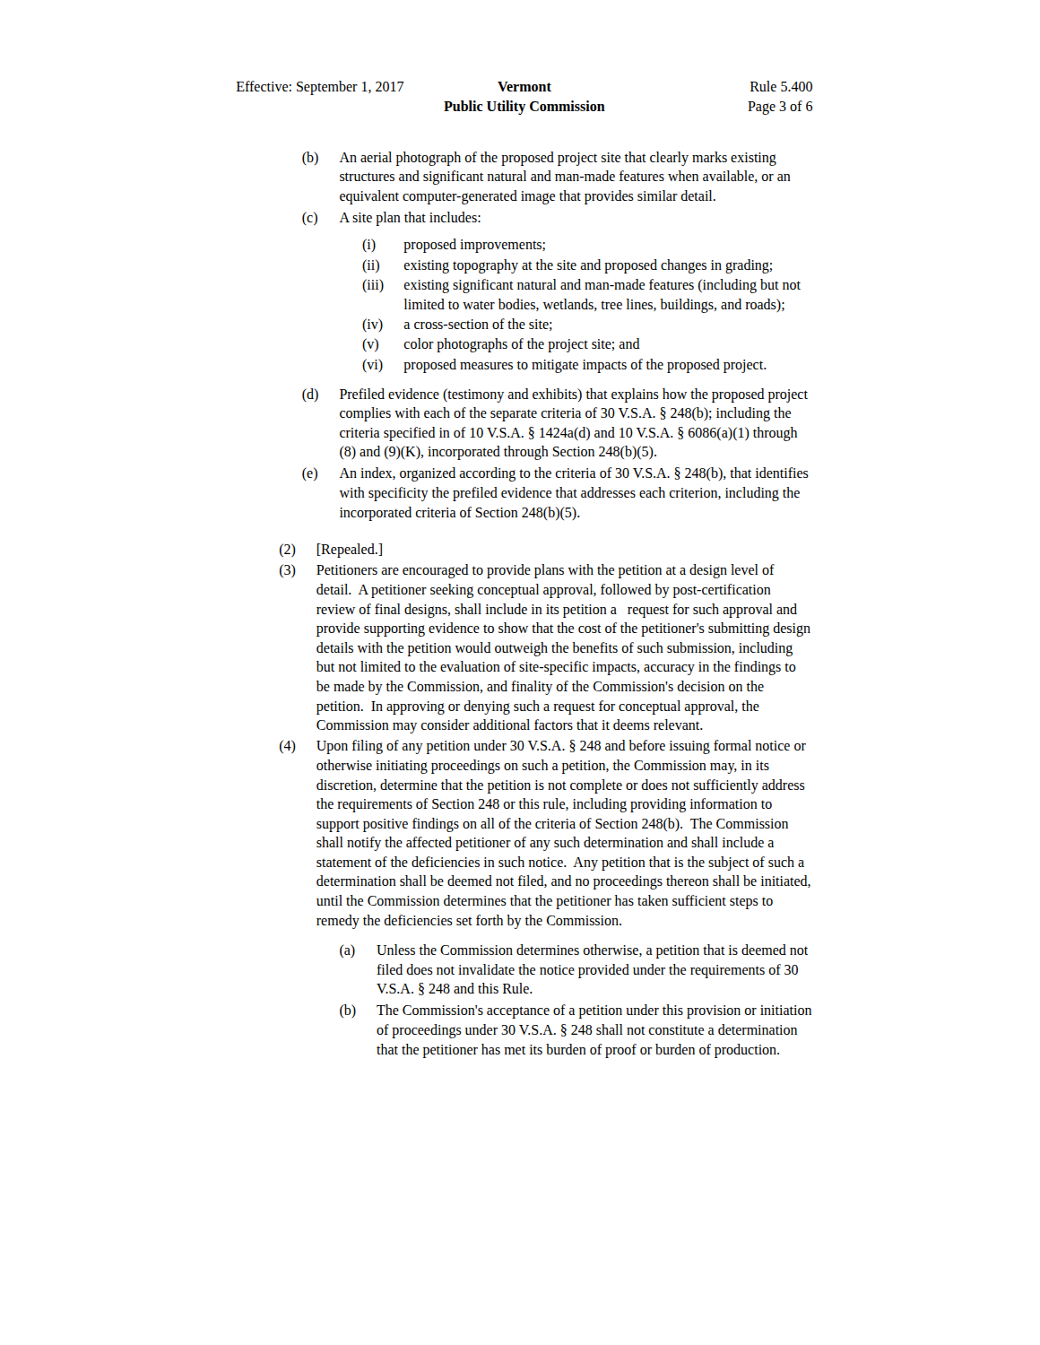Effective: September 1, 2017
Vermont Public Utility Commission
Rule 5.400 Page 3 of 6
(b)
An aerial photograph of the proposed project site that clearly marks existing structures and significant natural and man-made features when available, or an equivalent computer-generated image that provides similar detail.
(c)
A site plan that includes:
(i)
proposed improvements;
(ii)
existing topography at the site and proposed changes in grading;
(iii)
existing significant natural and man-made features (including but not limited to water bodies, wetlands, tree lines, buildings, and roads);
(iv)
a cross-section of the site;
(v)
color photographs of the project site; and
(vi)
proposed measures to mitigate impacts of the proposed project.
(d)
Prefiled evidence (testimony and exhibits) that explains how the proposed project complies with each of the separate criteria of 30 V.S.A. § 248(b); including the criteria specified in of 10 V.S.A. § 1424a(d) and 10 V.S.A. § 6086(a)(1) through (8) and (9)(K), incorporated through Section 248(b)(5).
(e)
An index, organized according to the criteria of 30 V.S.A. § 248(b), that identifies with specificity the prefiled evidence that addresses each criterion, including the incorporated criteria of Section 248(b)(5).
(2)
[Repealed.]
(3)
Petitioners are encouraged to provide plans with the petition at a design level of detail. A petitioner seeking conceptual approval, followed by post-certification review of final designs, shall include in its petition a request for such approval and provide supporting evidence to show that the cost of the petitioner's submitting design details with the petition would outweigh the benefits of such submission, including but not limited to the evaluation of site-specific impacts, accuracy in the findings to be made by the Commission, and finality of the Commission's decision on the petition. In approving or denying such a request for conceptual approval, the Commission may consider additional factors that it deems relevant.
(4)
Upon filing of any petition under 30 V.S.A. § 248 and before issuing formal notice or otherwise initiating proceedings on such a petition, the Commission may, in its discretion, determine that the petition is not complete or does not sufficiently address the requirements of Section 248 or this rule, including providing information to support positive findings on all of the criteria of Section 248(b). The Commission shall notify the affected petitioner of any such determination and shall include a statement of the deficiencies in such notice. Any petition that is the subject of such a determination shall be deemed not filed, and no proceedings thereon shall be initiated, until the Commission determines that the petitioner has taken sufficient steps to remedy the deficiencies set forth by the Commission.
(a)
Unless the Commission determines otherwise, a petition that is deemed not filed does not invalidate the notice provided under the requirements of 30 V.S.A. § 248 and this Rule.
(b)
The Commission's acceptance of a petition under this provision or initiation of proceedings under 30 V.S.A. § 248 shall not constitute a determination that the petitioner has met its burden of proof or burden of production.